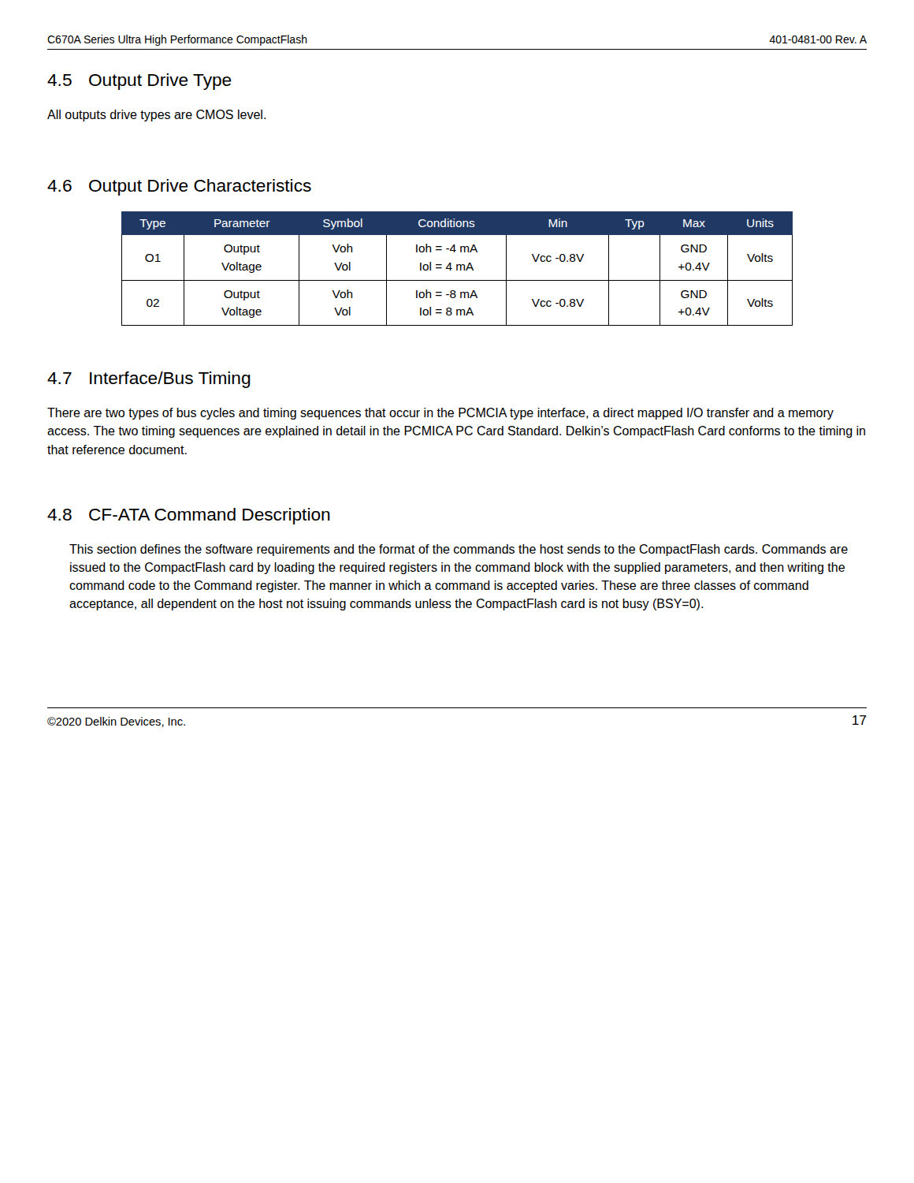C670A Series Ultra High Performance CompactFlash 401-0481-00 Rev. A
4.5 Output Drive Type
All outputs drive types are CMOS level.
4.6 Output Drive Characteristics
| Type | Parameter | Symbol | Conditions | Min | Typ | Max | Units |
| --- | --- | --- | --- | --- | --- | --- | --- |
| O1 | Output Voltage | Voh Vol | Ioh = -4 mA Iol = 4 mA | Vcc -0.8V | | GND +0.4V | Volts |
| 02 | Output Voltage | Voh Vol | Ioh = -8 mA Iol = 8 mA | Vcc -0.8V | | GND +0.4V | Volts |
4.7 Interface/Bus Timing
There are two types of bus cycles and timing sequences that occur in the PCMCIA type interface, a direct mapped I/O transfer and a memory access. The two timing sequences are explained in detail in the PCMICA PC Card Standard. Delkin’s CompactFlash Card conforms to the timing in that reference document.
4.8 CF-ATA Command Description
This section defines the software requirements and the format of the commands the host sends to the CompactFlash cards. Commands are issued to the CompactFlash card by loading the required registers in the command block with the supplied parameters, and then writing the command code to the Command register. The manner in which a command is accepted varies. These are three classes of command acceptance, all dependent on the host not issuing commands unless the CompactFlash card is not busy (BSY=0).
©2020 Delkin Devices, Inc. 17